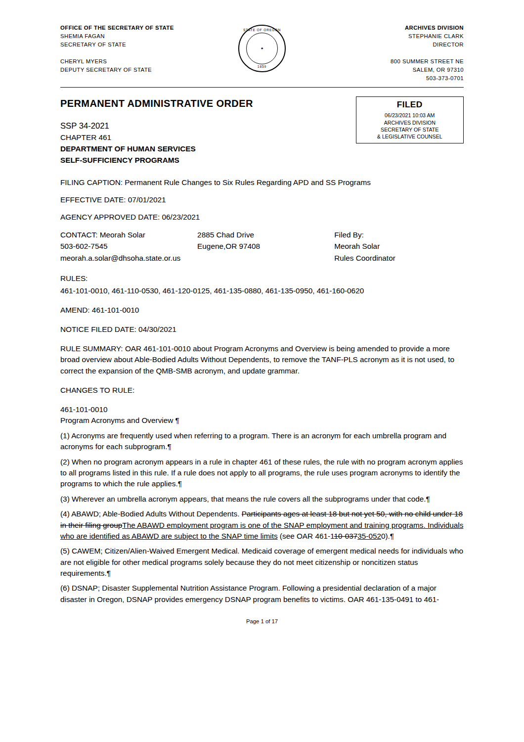OFFICE OF THE SECRETARY OF STATE
SHEMIA FAGAN
SECRETARY OF STATE
CHERYL MYERS
DEPUTY SECRETARY OF STATE
STATE OF OREGON
★
1859
ARCHIVES DIVISION
STEPHANIE CLARK
DIRECTOR
800 SUMMER STREET NE
SALEM, OR 97310
503-373-0701
PERMANENT ADMINISTRATIVE ORDER
SSP 34-2021
CHAPTER 461
DEPARTMENT OF HUMAN SERVICES
SELF-SUFFICIENCY PROGRAMS
FILED 06/23/2021 10:03 AM
ARCHIVES DIVISION
SECRETARY OF STATE
& LEGISLATIVE COUNSEL
FILING CAPTION: Permanent Rule Changes to Six Rules Regarding APD and SS Programs
EFFECTIVE DATE: 07/01/2021
AGENCY APPROVED DATE: 06/23/2021
CONTACT: Meorah Solar
2885 Chad Drive
Filed By:
503-602-7545
Eugene,OR 97408
Meorah Solar
meorah.a.solar@dhsoha.state.or.us
Rules Coordinator
RULES:
461-101-0010, 461-110-0530, 461-120-0125, 461-135-0880, 461-135-0950, 461-160-0620
AMEND: 461-101-0010
NOTICE FILED DATE: 04/30/2021
RULE SUMMARY: OAR 461-101-0010 about Program Acronyms and Overview is being amended to provide a more broad overview about Able-Bodied Adults Without Dependents, to remove the TANF-PLS acronym as it is not used, to correct the expansion of the QMB-SMB acronym, and update grammar.
CHANGES TO RULE:
461-101-0010
Program Acronyms and Overview ¶
(1) Acronyms are frequently used when referring to a program. There is an acronym for each umbrella program and acronyms for each subprogram.¶
(2) When no program acronym appears in a rule in chapter 461 of these rules, the rule with no program acronym applies to all programs listed in this rule. If a rule does not apply to all programs, the rule uses program acronyms to identify the programs to which the rule applies.¶
(3) Wherever an umbrella acronym appears, that means the rule covers all the subprograms under that code.¶
(4) ABAWD; Able-Bodied Adults Without Dependents. Participants ages at least 18 but not yet 50, with no child under 18 in their filing groupThe ABAWD employment program is one of the SNAP employment and training programs. Individuals who are identified as ABAWD are subject to the SNAP time limits (see OAR 461-110-03735-0520).¶
(5) CAWEM; Citizen/Alien-Waived Emergent Medical. Medicaid coverage of emergent medical needs for individuals who are not eligible for other medical programs solely because they do not meet citizenship or noncitizen status requirements.¶
(6) DSNAP; Disaster Supplemental Nutrition Assistance Program. Following a presidential declaration of a major disaster in Oregon, DSNAP provides emergency DSNAP program benefits to victims. OAR 461-135-0491 to 461-
Page 1 of 17